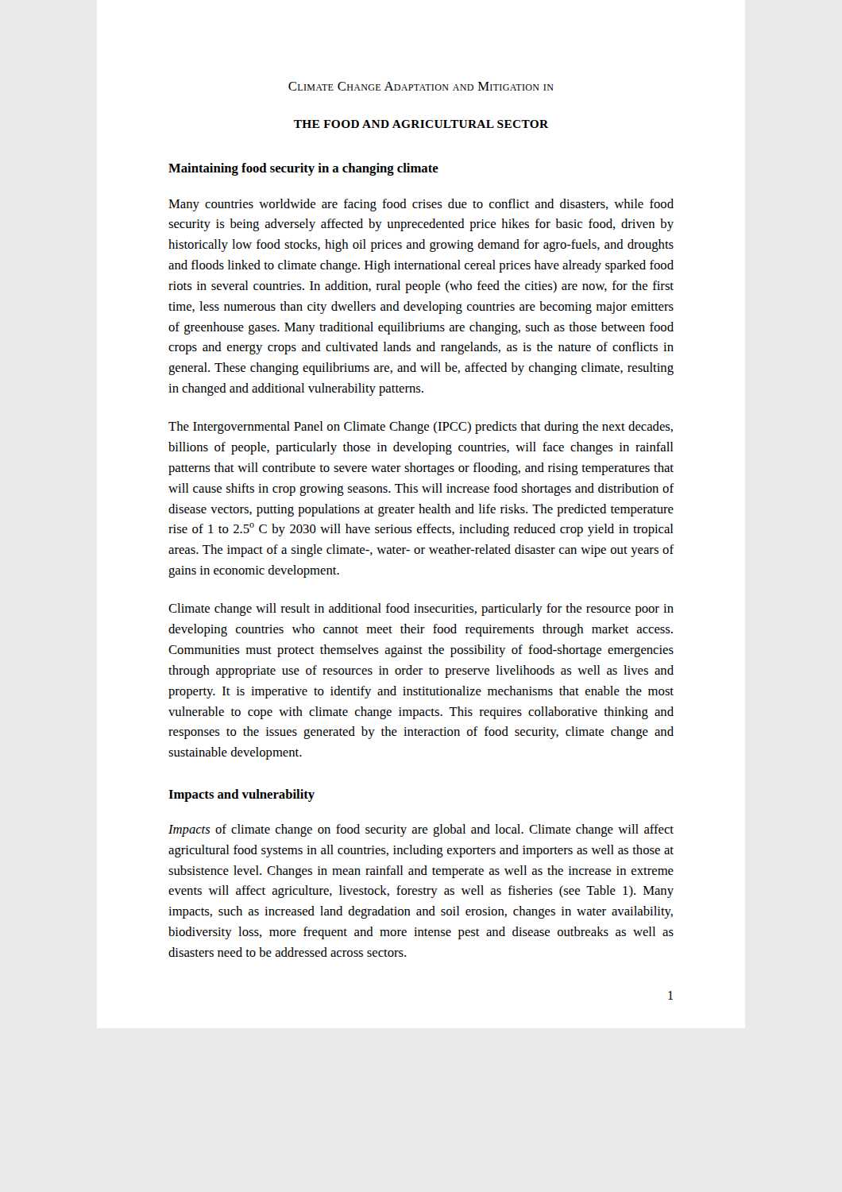Climate Change Adaptation and Mitigation in The Food and Agricultural Sector
Maintaining food security in a changing climate
Many countries worldwide are facing food crises due to conflict and disasters, while food security is being adversely affected by unprecedented price hikes for basic food, driven by historically low food stocks, high oil prices and growing demand for agro-fuels, and droughts and floods linked to climate change. High international cereal prices have already sparked food riots in several countries. In addition, rural people (who feed the cities) are now, for the first time, less numerous than city dwellers and developing countries are becoming major emitters of greenhouse gases. Many traditional equilibriums are changing, such as those between food crops and energy crops and cultivated lands and rangelands, as is the nature of conflicts in general. These changing equilibriums are, and will be, affected by changing climate, resulting in changed and additional vulnerability patterns.
The Intergovernmental Panel on Climate Change (IPCC) predicts that during the next decades, billions of people, particularly those in developing countries, will face changes in rainfall patterns that will contribute to severe water shortages or flooding, and rising temperatures that will cause shifts in crop growing seasons. This will increase food shortages and distribution of disease vectors, putting populations at greater health and life risks. The predicted temperature rise of 1 to 2.5o C by 2030 will have serious effects, including reduced crop yield in tropical areas. The impact of a single climate-, water- or weather-related disaster can wipe out years of gains in economic development.
Climate change will result in additional food insecurities, particularly for the resource poor in developing countries who cannot meet their food requirements through market access. Communities must protect themselves against the possibility of food-shortage emergencies through appropriate use of resources in order to preserve livelihoods as well as lives and property. It is imperative to identify and institutionalize mechanisms that enable the most vulnerable to cope with climate change impacts. This requires collaborative thinking and responses to the issues generated by the interaction of food security, climate change and sustainable development.
Impacts and vulnerability
Impacts of climate change on food security are global and local. Climate change will affect agricultural food systems in all countries, including exporters and importers as well as those at subsistence level. Changes in mean rainfall and temperate as well as the increase in extreme events will affect agriculture, livestock, forestry as well as fisheries (see Table 1). Many impacts, such as increased land degradation and soil erosion, changes in water availability, biodiversity loss, more frequent and more intense pest and disease outbreaks as well as disasters need to be addressed across sectors.
1